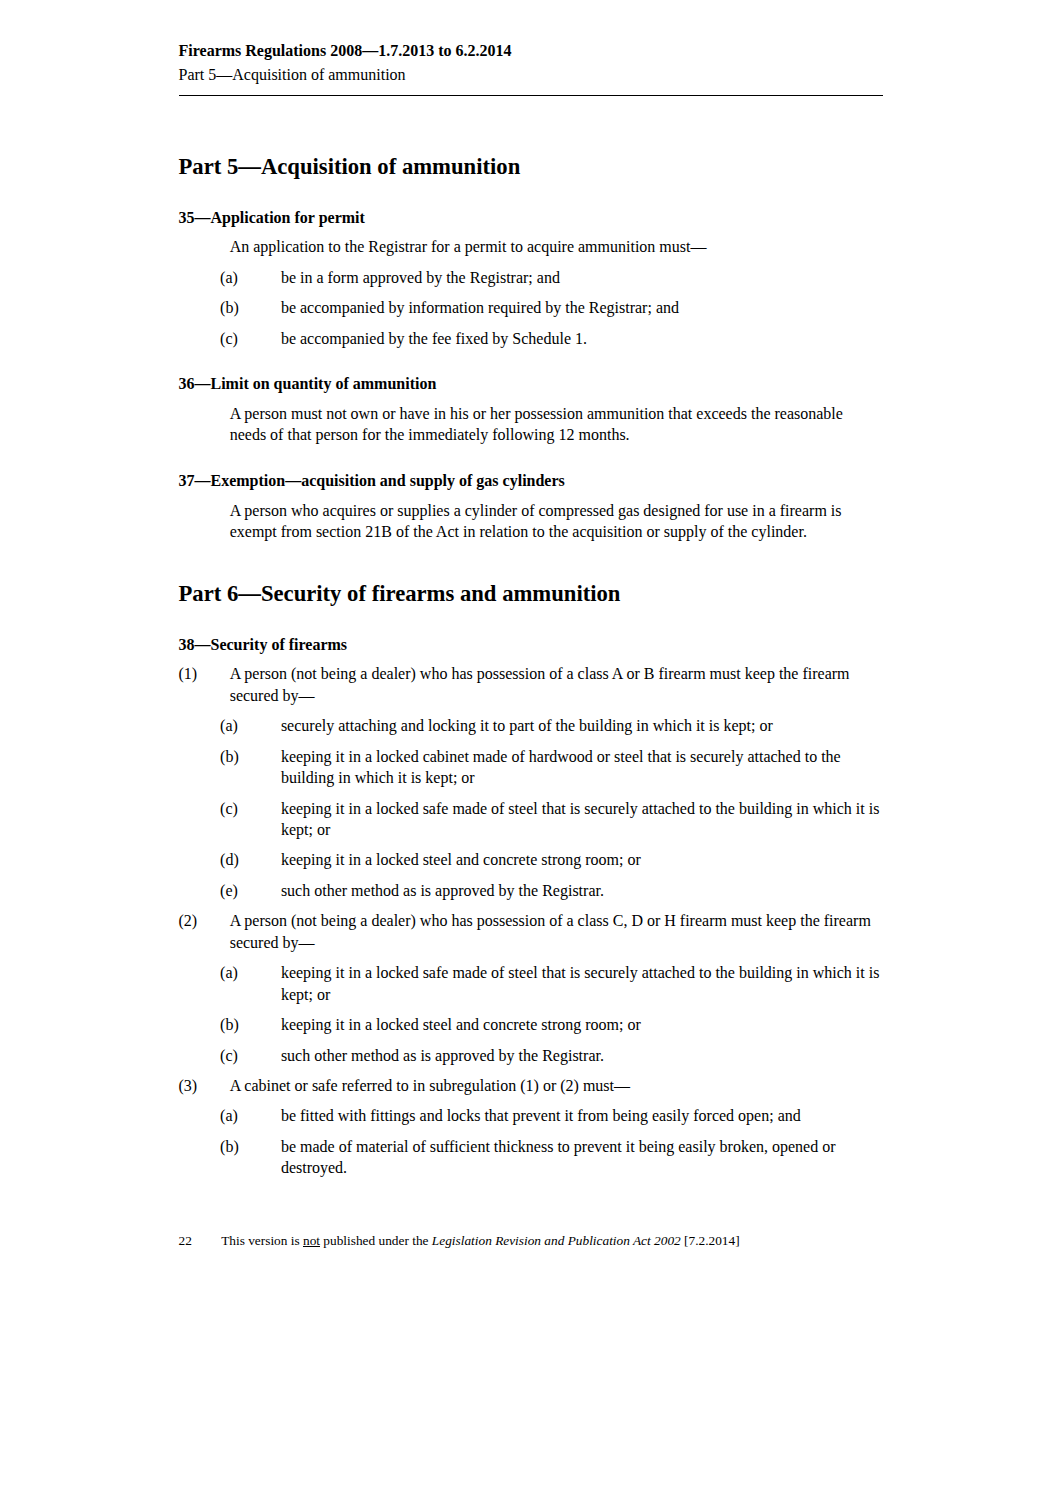Firearms Regulations 2008—1.7.2013 to 6.2.2014
Part 5—Acquisition of ammunition
Part 5—Acquisition of ammunition
35—Application for permit
An application to the Registrar for a permit to acquire ammunition must—
(a) be in a form approved by the Registrar; and
(b) be accompanied by information required by the Registrar; and
(c) be accompanied by the fee fixed by Schedule 1.
36—Limit on quantity of ammunition
A person must not own or have in his or her possession ammunition that exceeds the reasonable needs of that person for the immediately following 12 months.
37—Exemption—acquisition and supply of gas cylinders
A person who acquires or supplies a cylinder of compressed gas designed for use in a firearm is exempt from section 21B of the Act in relation to the acquisition or supply of the cylinder.
Part 6—Security of firearms and ammunition
38—Security of firearms
(1) A person (not being a dealer) who has possession of a class A or B firearm must keep the firearm secured by—
(a) securely attaching and locking it to part of the building in which it is kept; or
(b) keeping it in a locked cabinet made of hardwood or steel that is securely attached to the building in which it is kept; or
(c) keeping it in a locked safe made of steel that is securely attached to the building in which it is kept; or
(d) keeping it in a locked steel and concrete strong room; or
(e) such other method as is approved by the Registrar.
(2) A person (not being a dealer) who has possession of a class C, D or H firearm must keep the firearm secured by—
(a) keeping it in a locked safe made of steel that is securely attached to the building in which it is kept; or
(b) keeping it in a locked steel and concrete strong room; or
(c) such other method as is approved by the Registrar.
(3) A cabinet or safe referred to in subregulation (1) or (2) must—
(a) be fitted with fittings and locks that prevent it from being easily forced open; and
(b) be made of material of sufficient thickness to prevent it being easily broken, opened or destroyed.
22 This version is not published under the Legislation Revision and Publication Act 2002 [7.2.2014]